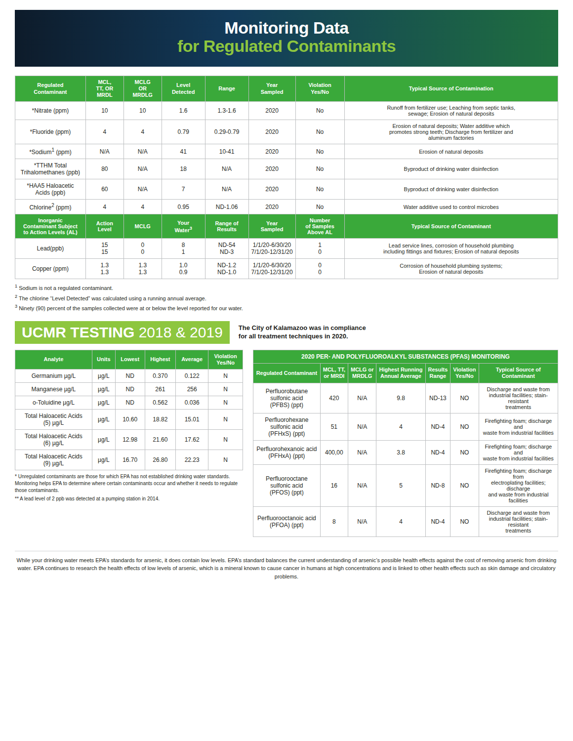Monitoring Data
for Regulated Contaminants
| Regulated Contaminant | MCL, TT, OR MRDL | MCLG OR MRDLG | Level Detected | Range | Year Sampled | Violation Yes/No | Typical Source of Contamination |
| --- | --- | --- | --- | --- | --- | --- | --- |
| *Nitrate (ppm) | 10 | 10 | 1.6 | 1.3-1.6 | 2020 | No | Runoff from fertilizer use; Leaching from septic tanks, sewage; Erosion of natural deposits |
| *Fluoride (ppm) | 4 | 4 | 0.79 | 0.29-0.79 | 2020 | No | Erosion of natural deposits; Water additive which promotes strong teeth; Discharge from fertilizer and aluminum factories |
| *Sodium 1 (ppm) | N/A | N/A | 41 | 10-41 | 2020 | No | Erosion of natural deposits |
| *TTHM Total Trihalomethanes (ppb) | 80 | N/A | 18 | N/A | 2020 | No | Byproduct of drinking water disinfection |
| *HAA5 Haloacetic Acids (ppb) | 60 | N/A | 7 | N/A | 2020 | No | Byproduct of drinking water disinfection |
| Chlorine 2 (ppm) | 4 | 4 | 0.95 | ND-1.06 | 2020 | No | Water additive used to control microbes |
| Inorganic Contaminant Subject to Action Levels (AL) | Action Level | MCLG | Your Water 3 | Range of Results | Year Sampled | Number of Samples Above AL | Typical Source of Contaminant |
| Lead(ppb) | 15 15 | 0 0 | 8 1 | ND-54 ND-3 | 1/1/20-6/30/20 7/1/20-12/31/20 | 1 0 | Lead service lines, corrosion of household plumbing including fittings and fixtures; Erosion of natural deposits |
| Copper (ppm) | 1.3 1.3 | 1.3 1.3 | 1.0 0.9 | ND-1.2 ND-1.0 | 1/1/20-6/30/20 7/1/20-12/31/20 | 0 0 | Corrosion of household plumbing systems; Erosion of natural deposits |
1 Sodium is not a regulated contaminant.
2 The chlorine “Level Detected” was calculated using a running annual average.
3 Ninety (90) percent of the samples collected were at or below the level reported for our water.
UCMR TESTING 2018 & 2019
The City of Kalamazoo was in compliance
for all treatment techniques in 2020.
| Analyte | Units | Lowest | Highest | Average | Violation Yes/No |
| --- | --- | --- | --- | --- | --- |
| Germanium µg/L | µg/L | ND | 0.370 | 0.122 | N |
| Manganese µg/L | µg/L | ND | 261 | 256 | N |
| o-Toluidine µg/L | µg/L | ND | 0.562 | 0.036 | N |
| Total Haloacetic Acids (5) µg/L | µg/L | 10.60 | 18.82 | 15.01 | N |
| Total Haloacetic Acids (6) µg/L | µg/L | 12.98 | 21.60 | 17.62 | N |
| Total Haloacetic Acids (9) µg/L | µg/L | 16.70 | 26.80 | 22.23 | N |
* Unregulated contaminants are those for which EPA has not established drinking water standards. Monitoring helps EPA to determine where certain contaminants occur and whether it needs to regulate those contaminants.
** A lead level of 2 ppb was detected at a pumping station in 2014.
| 2020 PER- AND POLYFLUOROALKYL SUBSTANCES (PFAS) MONITORING |
| --- |
| Regulated Contaminant | MCL, TT, or MRDI | MCLG or MRDLG | Highest Running Annual Average | Results Range | Violation Yes/No | Typical Source of Contaminant |
| Perfluorobutane sulfonic acid (PFBS) (ppt) | 420 | N/A | 9.8 | ND-13 | NO | Discharge and waste from industrial facilities; stain-resistant treatments |
| Perfluorohexane sulfonic acid (PFHxS) (ppt) | 51 | N/A | 4 | ND-4 | NO | Firefighting foam; discharge and waste from industrial facilities |
| Perfluorohexanoic acid (PFHxA) (ppt) | 400,00 | N/A | 3.8 | ND-4 | NO | Firefighting foam; discharge and waste from industrial facilities |
| Perfluorooctane sulfonic acid (PFOS) (ppt) | 16 | N/A | 5 | ND-8 | NO | Firefighting foam; discharge from electroplating facilities; discharge and waste from industrial facilities |
| Perfluorooctanoic acid (PFOA) (ppt) | 8 | N/A | 4 | ND-4 | NO | Discharge and waste from industrial facilities; stain-resistant treatments |
While your drinking water meets EPA’s standards for arsenic, it does contain low levels. EPA’s standard balances the current understanding of arsenic’s possible health effects against the cost of removing arsenic from drinking water. EPA continues to research the health effects of low levels of arsenic, which is a mineral known to cause cancer in humans at high concentrations and is linked to other health effects such as skin damage and circulatory problems.